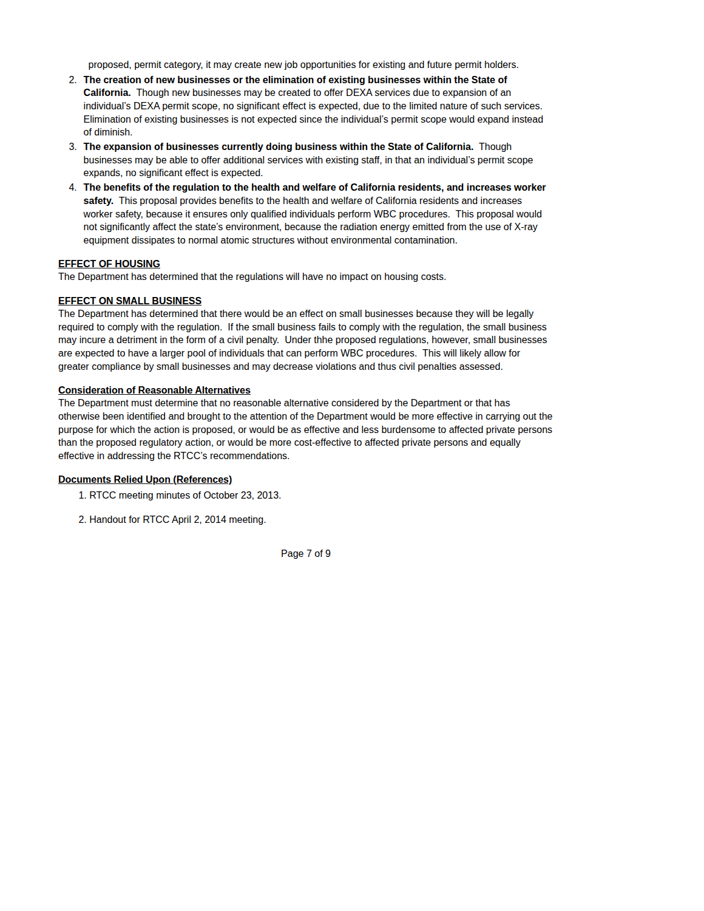proposed, permit category, it may create new job opportunities for existing and future permit holders.
The creation of new businesses or the elimination of existing businesses within the State of California. Though new businesses may be created to offer DEXA services due to expansion of an individual’s DEXA permit scope, no significant effect is expected, due to the limited nature of such services. Elimination of existing businesses is not expected since the individual’s permit scope would expand instead of diminish.
The expansion of businesses currently doing business within the State of California. Though businesses may be able to offer additional services with existing staff, in that an individual’s permit scope expands, no significant effect is expected.
The benefits of the regulation to the health and welfare of California residents, and increases worker safety. This proposal provides benefits to the health and welfare of California residents and increases worker safety, because it ensures only qualified individuals perform WBC procedures. This proposal would not significantly affect the state’s environment, because the radiation energy emitted from the use of X-ray equipment dissipates to normal atomic structures without environmental contamination.
EFFECT OF HOUSING
The Department has determined that the regulations will have no impact on housing costs.
EFFECT ON SMALL BUSINESS
The Department has determined that there would be an effect on small businesses because they will be legally required to comply with the regulation. If the small business fails to comply with the regulation, the small business may incure a detriment in the form of a civil penalty. Under thhe proposed regulations, however, small businesses are expected to have a larger pool of individuals that can perform WBC procedures. This will likely allow for greater compliance by small businesses and may decrease violations and thus civil penalties assessed.
Consideration of Reasonable Alternatives
The Department must determine that no reasonable alternative considered by the Department or that has otherwise been identified and brought to the attention of the Department would be more effective in carrying out the purpose for which the action is proposed, or would be as effective and less burdensome to affected private persons than the proposed regulatory action, or would be more cost-effective to affected private persons and equally effective in addressing the RTCC’s recommendations.
Documents Relied Upon (References)
RTCC meeting minutes of October 23, 2013.
Handout for RTCC April 2, 2014 meeting.
Page 7 of 9